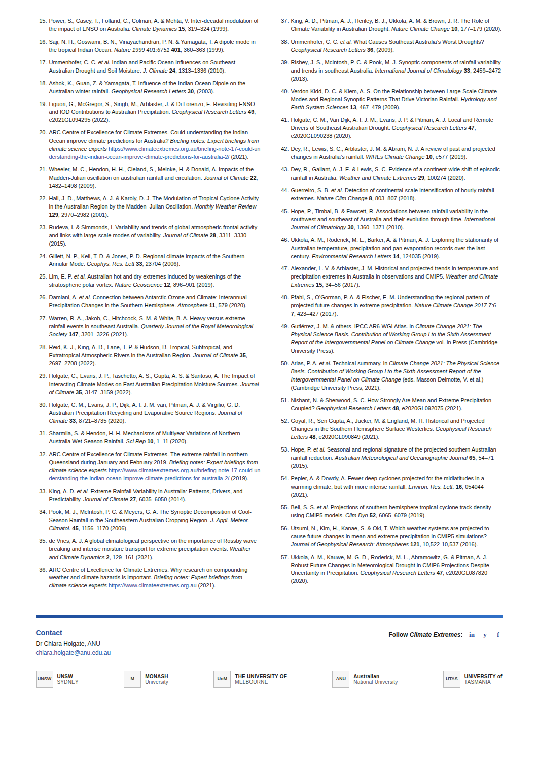15 Power, S., Casey, T., Folland, C., Colman, A. & Mehta, V. Inter-decadal modulation of the impact of ENSO on Australia. Climate Dynamics 15, 319–324 (1999).
16 Saji, N. H., Goswami, B. N., Vinayachandran, P. N. & Yamagata, T. A dipole mode in the tropical Indian Ocean. Nature 1999 401:6751 401, 360–363 (1999).
17 Ummenhofer, C. C. et al. Indian and Pacific Ocean Influences on Southeast Australian Drought and Soil Moisture. J. Climate 24, 1313–1336 (2010).
18 Ashok, K., Guan, Z. & Yamagata, T. Influence of the Indian Ocean Dipole on the Australian winter rainfall. Geophysical Research Letters 30, (2003).
19 Liguori, G., McGregor, S., Singh, M., Arblaster, J. & Di Lorenzo, E. Revisiting ENSO and IOD Contributions to Australian Precipitation. Geophysical Research Letters 49, e2021GL094295 (2022).
20 ARC Centre of Excellence for Climate Extremes. Could understanding the Indian Ocean improve climate predictions for Australia? Briefing notes: Expert briefings from climate science experts https://www.climateextremes.org.au/briefing-note-17-could-understanding-the-indian-ocean-improve-climate-predictions-for-australia-2/ (2021).
21 Wheeler, M. C., Hendon, H. H., Cleland, S., Meinke, H. & Donald, A. Impacts of the Madden-Julian oscillation on australian rainfall and circulation. Journal of Climate 22, 1482–1498 (2009).
22 Hall, J. D., Matthews, A. J. & Karoly, D. J. The Modulation of Tropical Cyclone Activity in the Australian Region by the Madden–Julian Oscillation. Monthly Weather Review 129, 2970–2982 (2001).
23 Rudeva, I. & Simmonds, I. Variability and trends of global atmospheric frontal activity and links with large-scale modes of variability. Journal of Climate 28, 3311–3330 (2015).
24 Gillett, N. P., Kell, T. D. & Jones, P. D. Regional climate impacts of the Southern Annular Mode. Geophys. Res. Lett 33, 23704 (2006).
25 Lim, E. P. et al. Australian hot and dry extremes induced by weakenings of the stratospheric polar vortex. Nature Geoscience 12, 896–901 (2019).
26 Damiani, A. et al. Connection between Antarctic Ozone and Climate: Interannual Precipitation Changes in the Southern Hemisphere. Atmosphere 11, 579 (2020).
27 Warren, R. A., Jakob, C., Hitchcock, S. M. & White, B. A. Heavy versus extreme rainfall events in southeast Australia. Quarterly Journal of the Royal Meteorological Society 147, 3201–3226 (2021).
28 Reid, K. J., King, A. D., Lane, T. P. & Hudson, D. Tropical, Subtropical, and Extratropical Atmospheric Rivers in the Australian Region. Journal of Climate 35, 2697–2708 (2022).
29 Holgate, C., Evans, J. P., Taschetto, A. S., Gupta, A. S. & Santoso, A. The Impact of Interacting Climate Modes on East Australian Precipitation Moisture Sources. Journal of Climate 35, 3147–3159 (2022).
30 Holgate, C. M., Evans, J. P., Dijk, A. I. J. M. van, Pitman, A. J. & Virgilio, G. D. Australian Precipitation Recycling and Evaporative Source Regions. Journal of Climate 33, 8721–8735 (2020).
31 Sharmila, S. & Hendon, H. H. Mechanisms of Multiyear Variations of Northern Australia Wet-Season Rainfall. Sci Rep 10, 1–11 (2020).
32 ARC Centre of Excellence for Climate Extremes. The extreme rainfall in northern Queensland during January and February 2019. Briefing notes: Expert briefings from climate science experts https://www.climateextremes.org.au/briefing-note-17-could-understanding-the-indian-ocean-improve-climate-predictions-for-australia-2/ (2019).
33 King, A. D. et al. Extreme Rainfall Variability in Australia: Patterns, Drivers, and Predictability. Journal of Climate 27, 6035–6050 (2014).
34 Pook, M. J., McIntosh, P. C. & Meyers, G. A. The Synoptic Decomposition of Cool-Season Rainfall in the Southeastern Australian Cropping Region. J. Appl. Meteor. Climatol. 45, 1156–1170 (2006).
35de Vries, A. J. A global climatological perspective on the importance of Rossby wave breaking and intense moisture transport for extreme precipitation events. Weather and Climate Dynamics 2, 129–161 (2021).
36 ARC Centre of Excellence for Climate Extremes. Why research on compounding weather and climate hazards is important. Briefing notes: Expert briefings from climate science experts https://www.climateextremes.org.au (2021).
37 King, A. D., Pitman, A. J., Henley, B. J., Ukkola, A. M. & Brown, J. R. The Role of Climate Variability in Australian Drought. Nature Climate Change 10, 177–179 (2020).
38 Ummenhofer, C. C. et al. What Causes Southeast Australia’s Worst Droughts? Geophysical Research Letters 36, (2009).
39 Risbey, J. S., McIntosh, P. C. & Pook, M. J. Synoptic components of rainfall variability and trends in southeast Australia. International Journal of Climatology 33, 2459–2472 (2013).
40 Verdon-Kidd, D. C. & Kiem, A. S. On the Relationship between Large-Scale Climate Modes and Regional Synoptic Patterns That Drive Victorian Rainfall. Hydrology and Earth System Sciences 13, 467–479 (2009).
41 Holgate, C. M., Van Dijk, A. I. J. M., Evans, J. P. & Pitman, A. J. Local and Remote Drivers of Southeast Australian Drought. Geophysical Research Letters 47, e2020GL090238 (2020).
42 Dey, R., Lewis, S. C., Arblaster, J. M. & Abram, N. J. A review of past and projected changes in Australia’s rainfall. WIREs Climate Change 10, e577 (2019).
43 Dey, R., Gallant, A. J. E. & Lewis, S. C. Evidence of a continent-wide shift of episodic rainfall in Australia. Weather and Climate Extremes 29, 100274 (2020).
44 Guerreiro, S. B. et al. Detection of continental-scale intensification of hourly rainfall extremes. Nature Clim Change 8, 803–807 (2018).
45 Hope, P., Timbal, B. & Fawcett, R. Associations between rainfall variability in the southwest and southeast of Australia and their evolution through time. International Journal of Climatology 30, 1360–1371 (2010).
46 Ukkola, A. M., Roderick, M. L., Barker, A. & Pitman, A. J. Exploring the stationarity of Australian temperature, precipitation and pan evaporation records over the last century. Environmental Research Letters 14, 124035 (2019).
47 Alexander, L. V. & Arblaster, J. M. Historical and projected trends in temperature and precipitation extremes in Australia in observations and CMIP5. Weather and Climate Extremes 15, 34–56 (2017).
48 Pfahl, S., O’Gorman, P. A. & Fischer, E. M. Understanding the regional pattern of projected future changes in extreme precipitation. Nature Climate Change 2017 7:6 7, 423–427 (2017).
49 Gutiérrez, J. M. & others. IPCC AR6-WGI Atlas. in Climate Change 2021: The Physical Science Basis. Contribution of Working Group I to the Sixth Assessment Report of the Intergovernmental Panel on Climate Change vol. In Press (Cambridge University Press).
50 Arias, P. A. et al. Technical summary. in Climate Change 2021: The Physical Science Basis. Contribution of Working Group I to the Sixth Assessment Report of the Intergovernmental Panel on Climate Change (eds. Masson-Delmotte, V. et al.) (Cambridge University Press, 2021).
51 Nishant, N. & Sherwood, S. C. How Strongly Are Mean and Extreme Precipitation Coupled? Geophysical Research Letters 48, e2020GL092075 (2021).
52 Goyal, R., Sen Gupta, A., Jucker, M. & England, M. H. Historical and Projected Changes in the Southern Hemisphere Surface Westerlies. Geophysical Research Letters 48, e2020GL090849 (2021).
53 Hope, P. et al. Seasonal and regional signature of the projected southern Australian rainfall reduction. Australian Meteorological and Oceanographic Journal 65, 54–71 (2015).
54 Pepler, A. & Dowdy, A. Fewer deep cyclones projected for the midlatitudes in a warming climate, but with more intense rainfall. Environ. Res. Lett. 16, 054044 (2021).
55 Bell, S. S. et al. Projections of southern hemisphere tropical cyclone track density using CMIP5 models. Clim Dyn 52, 6065–6079 (2019).
56 Utsumi, N., Kim, H., Kanae, S. & Oki, T. Which weather systems are projected to cause future changes in mean and extreme precipitation in CMIP5 simulations? Journal of Geophysical Research: Atmospheres 121, 10,522-10,537 (2016).
57 Ukkola, A. M., Kauwe, M. G. D., Roderick, M. L., Abramowitz, G. & Pitman, A. J. Robust Future Changes in Meteorological Drought in CMIP6 Projections Despite Uncertainty in Precipitation. Geophysical Research Letters 47, e2020GL087820 (2020).
Contact
Dr Chiara Holgate, ANU
chiara.holgate@anu.edu.au
Follow Climate Extremes: in y f
UNSW UNSWSYDNEY
M MONASHUniversity
UoM THE UNIVERSITY OFMELBOURNE
ANU AustralianNational University
UTAS UNIVERSITY ofTASMANIA